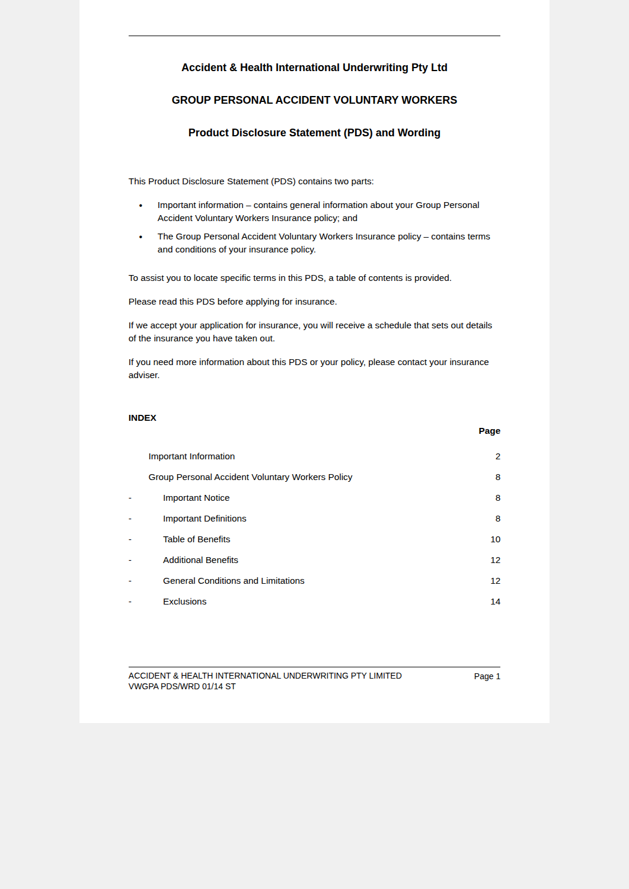Accident & Health International Underwriting Pty Ltd
GROUP PERSONAL ACCIDENT VOLUNTARY WORKERS
Product Disclosure Statement (PDS) and Wording
This Product Disclosure Statement (PDS) contains two parts:
Important information – contains general information about your Group Personal Accident Voluntary Workers Insurance policy; and
The Group Personal Accident Voluntary Workers Insurance policy – contains terms and conditions of your insurance policy.
To assist you to locate specific terms in this PDS, a table of contents is provided.
Please read this PDS before applying for insurance.
If we accept your application for insurance, you will receive a schedule that sets out details of the insurance you have taken out.
If you need more information about this PDS or your policy, please contact your insurance adviser.
INDEX
Page
| | Important Information | 2 |
| | Group Personal Accident Voluntary Workers Policy | 8 |
| - | Important Notice | 8 |
| - | Important Definitions | 8 |
| - | Table of Benefits | 10 |
| - | Additional Benefits | 12 |
| - | General Conditions and Limitations | 12 |
| - | Exclusions | 14 |
ACCIDENT & HEALTH INTERNATIONAL UNDERWRITING PTY LIMITED
VWGPA PDS/WRD 01/14 ST
Page 1